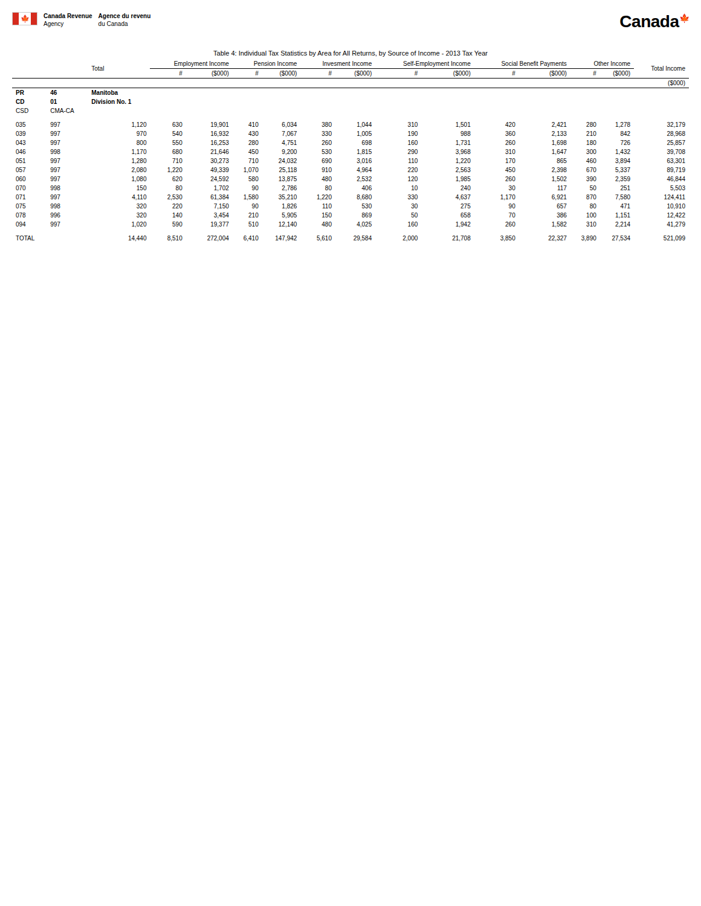Canada Revenue
Agency
Agence du revenu
du Canada
Canada🍁
Table 4: Individual Tax Statistics by Area for All Returns, by Source of Income - 2013 Tax Year
| | Total | Employment Income | Pension Income | Invesment Income | Self-Employment Income | Social Benefit Payments | Other Income | Total Income |
| --- | --- | --- | --- | --- | --- | --- | --- | --- |
| # | ($000) | # | ($000) | # | ($000) | # | ($000) | # | ($000) | # | ($000) |
| | | | | | | | | | | | | | | | ($000) |
| PR | 46 | Manitoba | |
| CD | 01 | Division No. 1 | |
| CSD | CMA-CA | |
| 035 | 997 | 1,120 | 630 | 19,901 | 410 | 6,034 | 380 | 1,044 | 310 | 1,501 | 420 | 2,421 | 280 | 1,278 | 32,179 |
| 039 | 997 | 970 | 540 | 16,932 | 430 | 7,067 | 330 | 1,005 | 190 | 988 | 360 | 2,133 | 210 | 842 | 28,968 |
| 043 | 997 | 800 | 550 | 16,253 | 280 | 4,751 | 260 | 698 | 160 | 1,731 | 260 | 1,698 | 180 | 726 | 25,857 |
| 046 | 998 | 1,170 | 680 | 21,646 | 450 | 9,200 | 530 | 1,815 | 290 | 3,968 | 310 | 1,647 | 300 | 1,432 | 39,708 |
| 051 | 997 | 1,280 | 710 | 30,273 | 710 | 24,032 | 690 | 3,016 | 110 | 1,220 | 170 | 865 | 460 | 3,894 | 63,301 |
| 057 | 997 | 2,080 | 1,220 | 49,339 | 1,070 | 25,118 | 910 | 4,964 | 220 | 2,563 | 450 | 2,398 | 670 | 5,337 | 89,719 |
| 060 | 997 | 1,080 | 620 | 24,592 | 580 | 13,875 | 480 | 2,532 | 120 | 1,985 | 260 | 1,502 | 390 | 2,359 | 46,844 |
| 070 | 998 | 150 | 80 | 1,702 | 90 | 2,786 | 80 | 406 | 10 | 240 | 30 | 117 | 50 | 251 | 5,503 |
| 071 | 997 | 4,110 | 2,530 | 61,384 | 1,580 | 35,210 | 1,220 | 8,680 | 330 | 4,637 | 1,170 | 6,921 | 870 | 7,580 | 124,411 |
| 075 | 998 | 320 | 220 | 7,150 | 90 | 1,826 | 110 | 530 | 30 | 275 | 90 | 657 | 80 | 471 | 10,910 |
| 078 | 996 | 320 | 140 | 3,454 | 210 | 5,905 | 150 | 869 | 50 | 658 | 70 | 386 | 100 | 1,151 | 12,422 |
| 094 | 997 | 1,020 | 590 | 19,377 | 510 | 12,140 | 480 | 4,025 | 160 | 1,942 | 260 | 1,582 | 310 | 2,214 | 41,279 |
| TOTAL | | 14,440 | 8,510 | 272,004 | 6,410 | 147,942 | 5,610 | 29,584 | 2,000 | 21,708 | 3,850 | 22,327 | 3,890 | 27,534 | 521,099 |